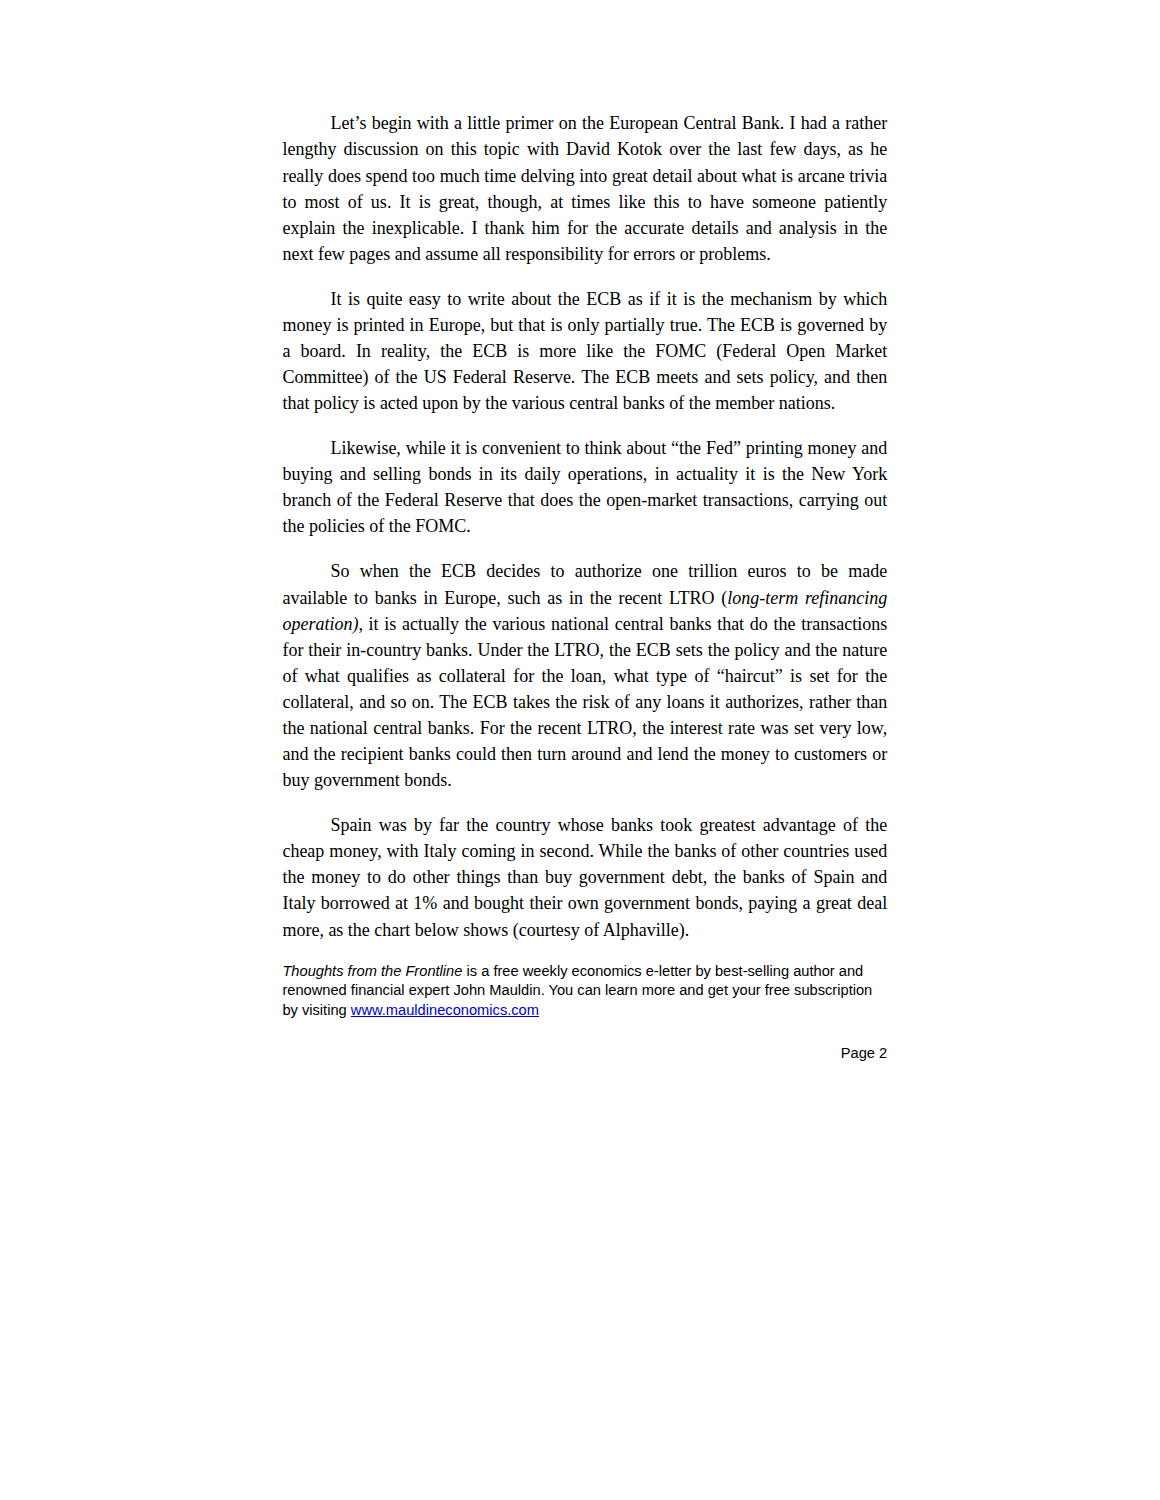Let’s begin with a little primer on the European Central Bank. I had a rather lengthy discussion on this topic with David Kotok over the last few days, as he really does spend too much time delving into great detail about what is arcane trivia to most of us. It is great, though, at times like this to have someone patiently explain the inexplicable. I thank him for the accurate details and analysis in the next few pages and assume all responsibility for errors or problems.
It is quite easy to write about the ECB as if it is the mechanism by which money is printed in Europe, but that is only partially true. The ECB is governed by a board. In reality, the ECB is more like the FOMC (Federal Open Market Committee) of the US Federal Reserve. The ECB meets and sets policy, and then that policy is acted upon by the various central banks of the member nations.
Likewise, while it is convenient to think about “the Fed” printing money and buying and selling bonds in its daily operations, in actuality it is the New York branch of the Federal Reserve that does the open-market transactions, carrying out the policies of the FOMC.
So when the ECB decides to authorize one trillion euros to be made available to banks in Europe, such as in the recent LTRO (long-term refinancing operation), it is actually the various national central banks that do the transactions for their in-country banks. Under the LTRO, the ECB sets the policy and the nature of what qualifies as collateral for the loan, what type of “haircut” is set for the collateral, and so on. The ECB takes the risk of any loans it authorizes, rather than the national central banks. For the recent LTRO, the interest rate was set very low, and the recipient banks could then turn around and lend the money to customers or buy government bonds.
Spain was by far the country whose banks took greatest advantage of the cheap money, with Italy coming in second. While the banks of other countries used the money to do other things than buy government debt, the banks of Spain and Italy borrowed at 1% and bought their own government bonds, paying a great deal more, as the chart below shows (courtesy of Alphaville).
Thoughts from the Frontline is a free weekly economics e-letter by best-selling author and renowned financial expert John Mauldin. You can learn more and get your free subscription by visiting www.mauldineconomics.com
Page 2